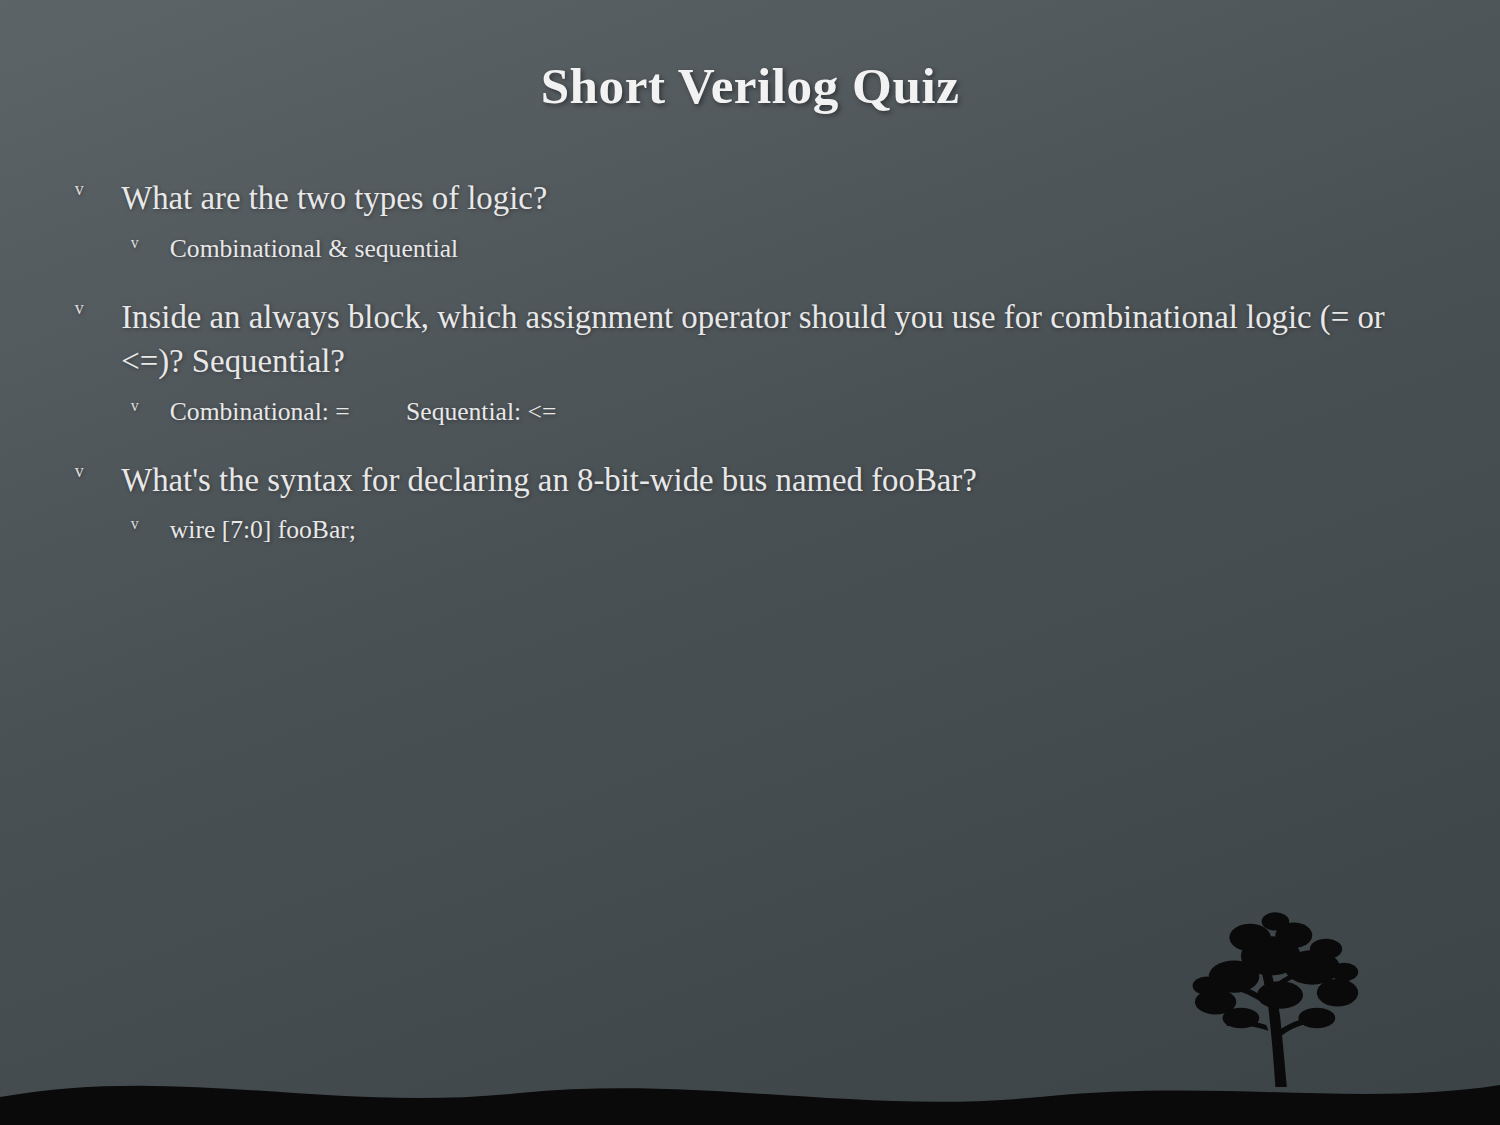Short Verilog Quiz
What are the two types of logic?
Combinational & sequential
Inside an always block, which assignment operator should you use for combinational logic (= or <=)? Sequential?
Combinational: = Sequential: <=
What's the syntax for declaring an 8-bit-wide bus named fooBar?
wire [7:0] fooBar;